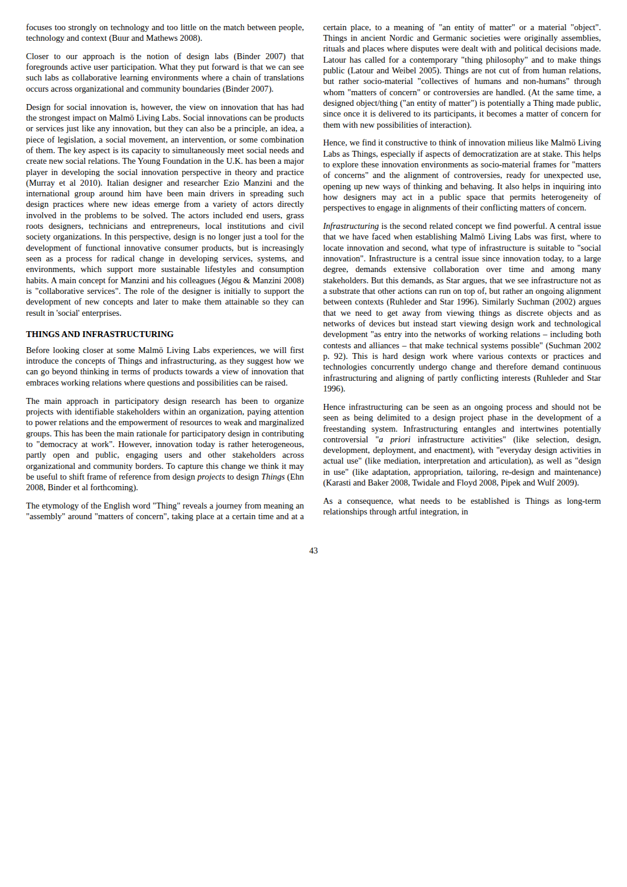focuses too strongly on technology and too little on the match between people, technology and context (Buur and Mathews 2008).
Closer to our approach is the notion of design labs (Binder 2007) that foregrounds active user participation. What they put forward is that we can see such labs as collaborative learning environments where a chain of translations occurs across organizational and community boundaries (Binder 2007).
Design for social innovation is, however, the view on innovation that has had the strongest impact on Malmö Living Labs. Social innovations can be products or services just like any innovation, but they can also be a principle, an idea, a piece of legislation, a social movement, an intervention, or some combination of them. The key aspect is its capacity to simultaneously meet social needs and create new social relations. The Young Foundation in the U.K. has been a major player in developing the social innovation perspective in theory and practice (Murray et al 2010). Italian designer and researcher Ezio Manzini and the international group around him have been main drivers in spreading such design practices where new ideas emerge from a variety of actors directly involved in the problems to be solved. The actors included end users, grass roots designers, technicians and entrepreneurs, local institutions and civil society organizations. In this perspective, design is no longer just a tool for the development of functional innovative consumer products, but is increasingly seen as a process for radical change in developing services, systems, and environments, which support more sustainable lifestyles and consumption habits. A main concept for Manzini and his colleagues (Jégou & Manzini 2008) is "collaborative services". The role of the designer is initially to support the development of new concepts and later to make them attainable so they can result in 'social' enterprises.
Things and Infrastructuring
Before looking closer at some Malmö Living Labs experiences, we will first introduce the concepts of Things and infrastructuring, as they suggest how we can go beyond thinking in terms of products towards a view of innovation that embraces working relations where questions and possibilities can be raised.
The main approach in participatory design research has been to organize projects with identifiable stakeholders within an organization, paying attention to power relations and the empowerment of resources to weak and marginalized groups. This has been the main rationale for participatory design in contributing to "democracy at work". However, innovation today is rather heterogeneous, partly open and public, engaging users and other stakeholders across organizational and community borders. To capture this change we think it may be useful to shift frame of reference from design projects to design Things (Ehn 2008, Binder et al forthcoming).
The etymology of the English word "Thing" reveals a journey from meaning an "assembly" around "matters of concern", taking place at a certain time and at a certain place, to a meaning of "an entity of matter" or a material "object". Things in ancient Nordic and Germanic societies were originally assemblies, rituals and places where disputes were dealt with and political decisions made. Latour has called for a contemporary "thing philosophy" and to make things public (Latour and Weibel 2005). Things are not cut of from human relations, but rather socio-material "collectives of humans and non-humans" through whom "matters of concern" or controversies are handled. (At the same time, a designed object/thing ("an entity of matter") is potentially a Thing made public, since once it is delivered to its participants, it becomes a matter of concern for them with new possibilities of interaction).
Hence, we find it constructive to think of innovation milieus like Malmö Living Labs as Things, especially if aspects of democratization are at stake. This helps to explore these innovation environments as socio-material frames for "matters of concerns" and the alignment of controversies, ready for unexpected use, opening up new ways of thinking and behaving. It also helps in inquiring into how designers may act in a public space that permits heterogeneity of perspectives to engage in alignments of their conflicting matters of concern.
Infrastructuring is the second related concept we find powerful. A central issue that we have faced when establishing Malmö Living Labs was first, where to locate innovation and second, what type of infrastructure is suitable to "social innovation". Infrastructure is a central issue since innovation today, to a large degree, demands extensive collaboration over time and among many stakeholders. But this demands, as Star argues, that we see infrastructure not as a substrate that other actions can run on top of, but rather an ongoing alignment between contexts (Ruhleder and Star 1996). Similarly Suchman (2002) argues that we need to get away from viewing things as discrete objects and as networks of devices but instead start viewing design work and technological development "as entry into the networks of working relations – including both contests and alliances – that make technical systems possible" (Suchman 2002 p. 92). This is hard design work where various contexts or practices and technologies concurrently undergo change and therefore demand continuous infrastructuring and aligning of partly conflicting interests (Ruhleder and Star 1996).
Hence infrastructuring can be seen as an ongoing process and should not be seen as being delimited to a design project phase in the development of a freestanding system. Infrastructuring entangles and intertwines potentially controversial "a priori infrastructure activities" (like selection, design, development, deployment, and enactment), with "everyday design activities in actual use" (like mediation, interpretation and articulation), as well as "design in use" (like adaptation, appropriation, tailoring, re-design and maintenance) (Karasti and Baker 2008, Twidale and Floyd 2008, Pipek and Wulf 2009).
As a consequence, what needs to be established is Things as long-term relationships through artful integration, in
43